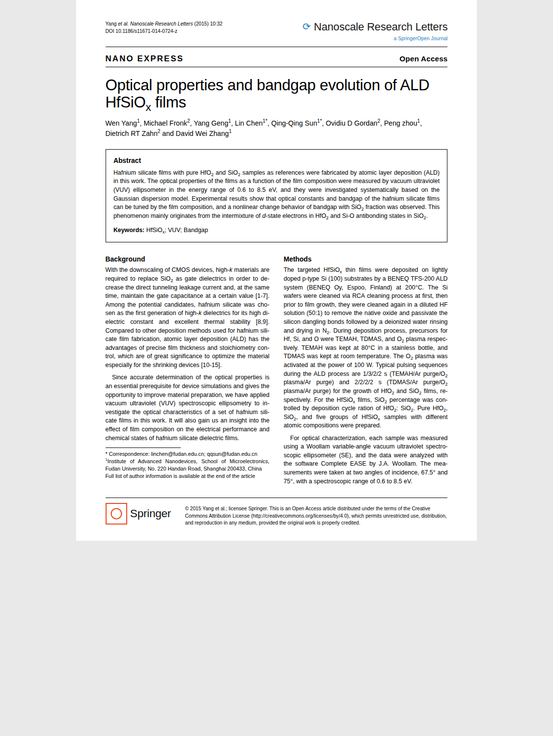Yang et al. Nanoscale Research Letters (2015) 10:32
DOI 10.1186/s11671-014-0724-z
⟳ Nanoscale Research Letters
a SpringerOpen Journal
NANO EXPRESS
Open Access
Optical properties and bandgap evolution of ALD
HfSiOx films
Wen Yang1, Michael Fronk2, Yang Geng1, Lin Chen1*, Qing-Qing Sun1*, Ovidiu D Gordan2, Peng zhou1,
Dietrich RT Zahn2 and David Wei Zhang1
Abstract
Hafnium silicate films with pure HfO2 and SiO2 samples as references were fabricated by atomic layer deposition (ALD) in this work. The optical properties of the films as a function of the film composition were measured by vacuum ultraviolet (VUV) ellipsometer in the energy range of 0.6 to 8.5 eV, and they were investigated systematically based on the Gaussian dispersion model. Experimental results show that optical constants and bandgap of the hafnium silicate films can be tuned by the film composition, and a nonlinear change behavior of bandgap with SiO2 fraction was observed. This phenomenon mainly originates from the intermixture of d-state electrons in HfO2 and Si-O antibonding states in SiO2.
Keywords: HfSiOx; VUV; Bandgap
Background
With the downscaling of CMOS devices, high-k materials are required to replace SiO2 as gate dielectrics in order to decrease the direct tunneling leakage current and, at the same time, maintain the gate capacitance at a certain value [1-7]. Among the potential candidates, hafnium silicate was chosen as the first generation of high-k dielectrics for its high dielectric constant and excellent thermal stability [8,9]. Compared to other deposition methods used for hafnium silicate film fabrication, atomic layer deposition (ALD) has the advantages of precise film thickness and stoichiometry control, which are of great significance to optimize the material especially for the shrinking devices [10-15].
Since accurate determination of the optical properties is an essential prerequisite for device simulations and gives the opportunity to improve material preparation, we have applied vacuum ultraviolet (VUV) spectroscopic ellipsometry to investigate the optical characteristics of a set of hafnium silicate films in this work. It will also gain us an insight into the effect of film composition on the electrical performance and chemical states of hafnium silicate dielectric films.
* Correspondence: linchen@fudan.edu.cn; qqsun@fudan.edu.cn
1Institute of Advanced Nanodevices, School of Microelectronics, Fudan University, No. 220 Handan Road, Shanghai 200433, China
Full list of author information is available at the end of the article
Methods
The targeted HfSiOx thin films were deposited on lightly doped p-type Si (100) substrates by a BENEQ TFS-200 ALD system (BENEQ Oy, Espoo, Finland) at 200°C. The Si wafers were cleaned via RCA cleaning process at first, then prior to film growth, they were cleaned again in a diluted HF solution (50:1) to remove the native oxide and passivate the silicon dangling bonds followed by a deionized water rinsing and drying in N2. During deposition process, precursors for Hf, Si, and O were TEMAH, TDMAS, and O2 plasma respectively. TEMAH was kept at 80°C in a stainless bottle, and TDMAS was kept at room temperature. The O2 plasma was activated at the power of 100 W. Typical pulsing sequences during the ALD process are 1/3/2/2 s (TEMAH/Ar purge/O2 plasma/Ar purge) and 2/2/2/2 s (TDMAS/Ar purge/O2 plasma/Ar purge) for the growth of HfO2 and SiO2 films, respectively. For the HfSiOx films, SiO2 percentage was controlled by deposition cycle ration of HfO2: SiO2. Pure HfO2, SiO2, and five groups of HfSiOx samples with different atomic compositions were prepared.
For optical characterization, each sample was measured using a Woollam variable-angle vacuum ultraviolet spectroscopic ellipsometer (SE), and the data were analyzed with the software Complete EASE by J.A. Woollam. The measurements were taken at two angles of incidence, 67.5° and 75°, with a spectroscopic range of 0.6 to 8.5 eV.
Springer
© 2015 Yang et al.; licensee Springer. This is an Open Access article distributed under the terms of the Creative Commons Attribution License (http://creativecommons.org/licenses/by/4.0), which permits unrestricted use, distribution, and reproduction in any medium, provided the original work is properly credited.